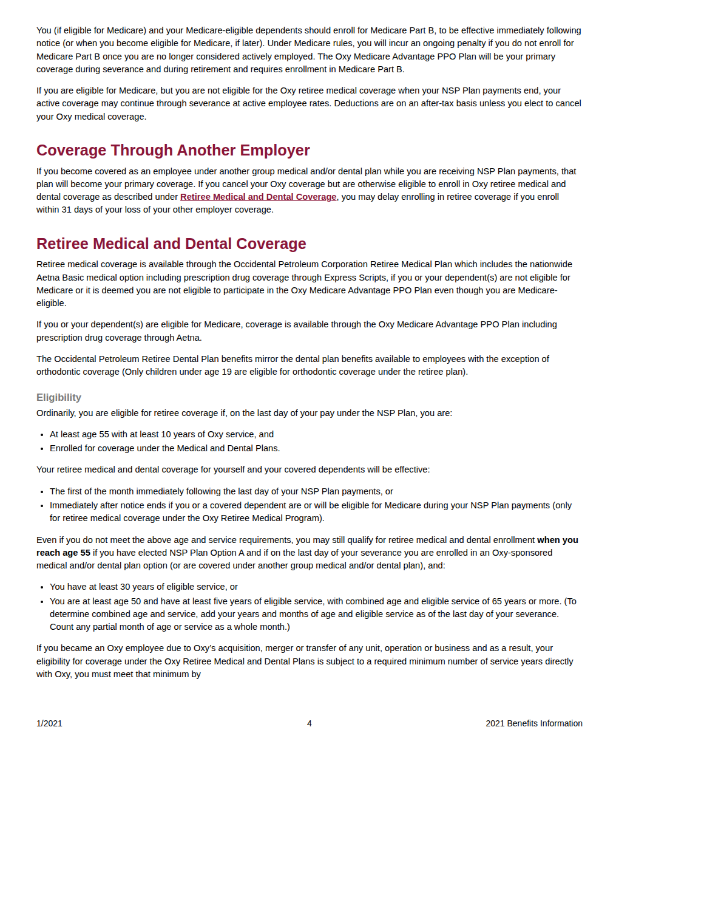You (if eligible for Medicare) and your Medicare-eligible dependents should enroll for Medicare Part B, to be effective immediately following notice (or when you become eligible for Medicare, if later). Under Medicare rules, you will incur an ongoing penalty if you do not enroll for Medicare Part B once you are no longer considered actively employed. The Oxy Medicare Advantage PPO Plan will be your primary coverage during severance and during retirement and requires enrollment in Medicare Part B.
If you are eligible for Medicare, but you are not eligible for the Oxy retiree medical coverage when your NSP Plan payments end, your active coverage may continue through severance at active employee rates. Deductions are on an after-tax basis unless you elect to cancel your Oxy medical coverage.
Coverage Through Another Employer
If you become covered as an employee under another group medical and/or dental plan while you are receiving NSP Plan payments, that plan will become your primary coverage. If you cancel your Oxy coverage but are otherwise eligible to enroll in Oxy retiree medical and dental coverage as described under Retiree Medical and Dental Coverage, you may delay enrolling in retiree coverage if you enroll within 31 days of your loss of your other employer coverage.
Retiree Medical and Dental Coverage
Retiree medical coverage is available through the Occidental Petroleum Corporation Retiree Medical Plan which includes the nationwide Aetna Basic medical option including prescription drug coverage through Express Scripts, if you or your dependent(s) are not eligible for Medicare or it is deemed you are not eligible to participate in the Oxy Medicare Advantage PPO Plan even though you are Medicare-eligible.
If you or your dependent(s) are eligible for Medicare, coverage is available through the Oxy Medicare Advantage PPO Plan including prescription drug coverage through Aetna.
The Occidental Petroleum Retiree Dental Plan benefits mirror the dental plan benefits available to employees with the exception of orthodontic coverage (Only children under age 19 are eligible for orthodontic coverage under the retiree plan).
Eligibility
Ordinarily, you are eligible for retiree coverage if, on the last day of your pay under the NSP Plan, you are:
At least age 55 with at least 10 years of Oxy service, and
Enrolled for coverage under the Medical and Dental Plans.
Your retiree medical and dental coverage for yourself and your covered dependents will be effective:
The first of the month immediately following the last day of your NSP Plan payments, or
Immediately after notice ends if you or a covered dependent are or will be eligible for Medicare during your NSP Plan payments (only for retiree medical coverage under the Oxy Retiree Medical Program).
Even if you do not meet the above age and service requirements, you may still qualify for retiree medical and dental enrollment when you reach age 55 if you have elected NSP Plan Option A and if on the last day of your severance you are enrolled in an Oxy-sponsored medical and/or dental plan option (or are covered under another group medical and/or dental plan), and:
You have at least 30 years of eligible service, or
You are at least age 50 and have at least five years of eligible service, with combined age and eligible service of 65 years or more. (To determine combined age and service, add your years and months of age and eligible service as of the last day of your severance. Count any partial month of age or service as a whole month.)
If you became an Oxy employee due to Oxy’s acquisition, merger or transfer of any unit, operation or business and as a result, your eligibility for coverage under the Oxy Retiree Medical and Dental Plans is subject to a required minimum number of service years directly with Oxy, you must meet that minimum by
1/2021
4
2021 Benefits Information